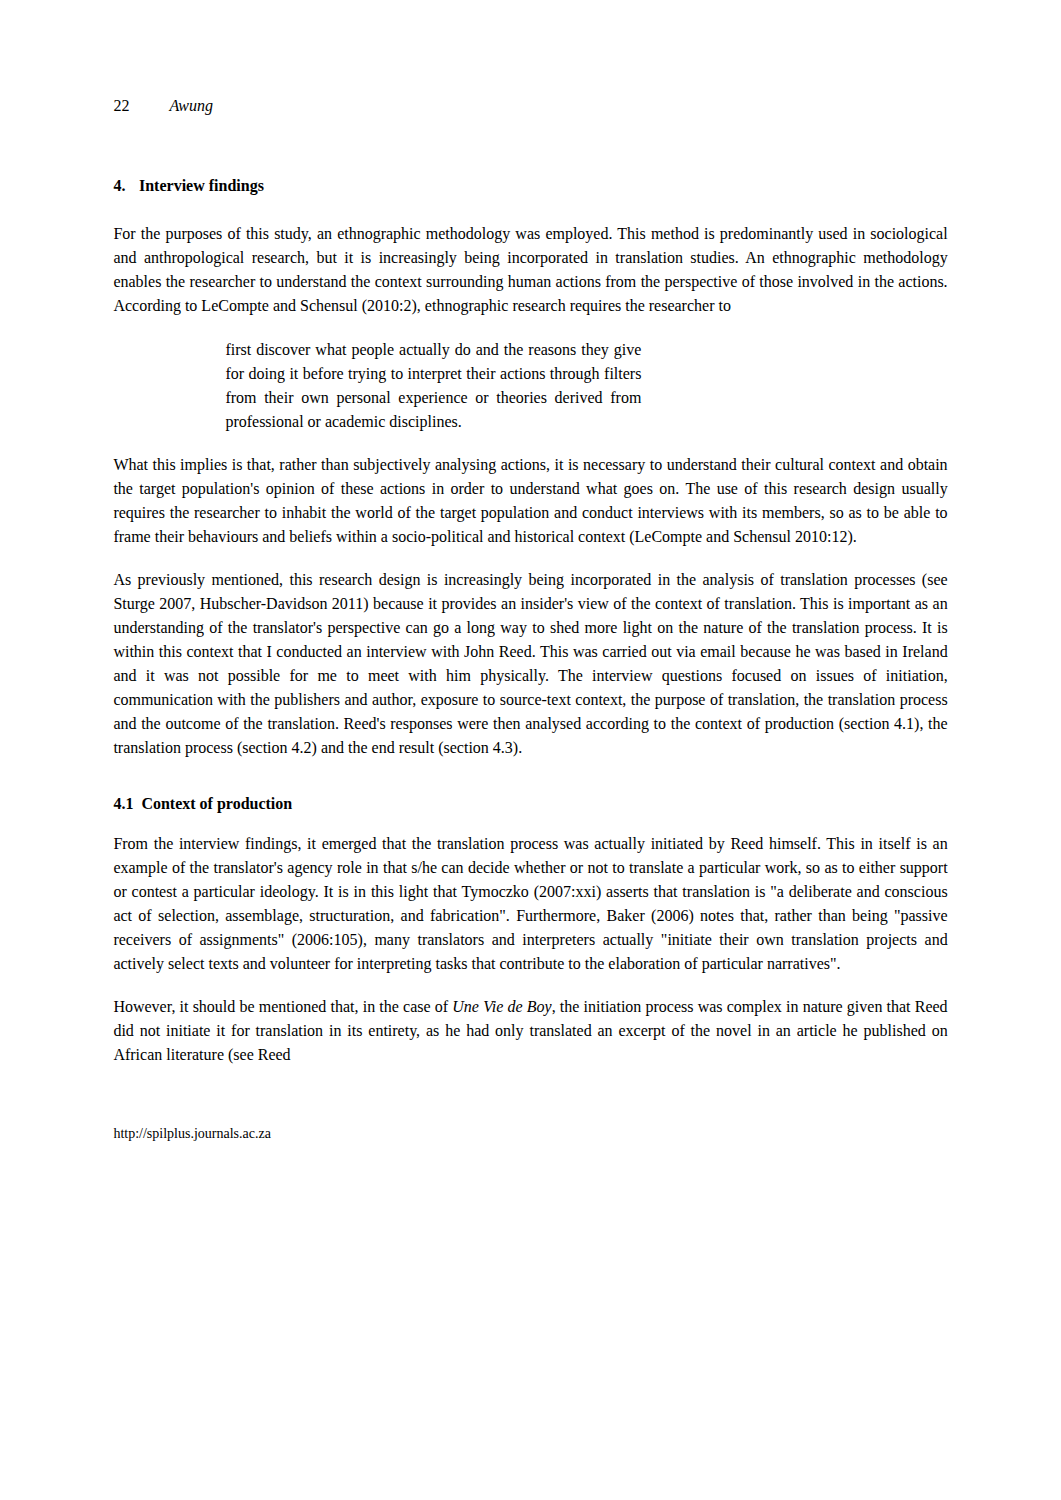22 Awung
4. Interview findings
For the purposes of this study, an ethnographic methodology was employed. This method is predominantly used in sociological and anthropological research, but it is increasingly being incorporated in translation studies. An ethnographic methodology enables the researcher to understand the context surrounding human actions from the perspective of those involved in the actions. According to LeCompte and Schensul (2010:2), ethnographic research requires the researcher to
first discover what people actually do and the reasons they give for doing it before trying to interpret their actions through filters from their own personal experience or theories derived from professional or academic disciplines.
What this implies is that, rather than subjectively analysing actions, it is necessary to understand their cultural context and obtain the target population's opinion of these actions in order to understand what goes on. The use of this research design usually requires the researcher to inhabit the world of the target population and conduct interviews with its members, so as to be able to frame their behaviours and beliefs within a socio-political and historical context (LeCompte and Schensul 2010:12).
As previously mentioned, this research design is increasingly being incorporated in the analysis of translation processes (see Sturge 2007, Hubscher-Davidson 2011) because it provides an insider's view of the context of translation. This is important as an understanding of the translator's perspective can go a long way to shed more light on the nature of the translation process. It is within this context that I conducted an interview with John Reed. This was carried out via email because he was based in Ireland and it was not possible for me to meet with him physically. The interview questions focused on issues of initiation, communication with the publishers and author, exposure to source-text context, the purpose of translation, the translation process and the outcome of the translation. Reed's responses were then analysed according to the context of production (section 4.1), the translation process (section 4.2) and the end result (section 4.3).
4.1 Context of production
From the interview findings, it emerged that the translation process was actually initiated by Reed himself. This in itself is an example of the translator's agency role in that s/he can decide whether or not to translate a particular work, so as to either support or contest a particular ideology. It is in this light that Tymoczko (2007:xxi) asserts that translation is "a deliberate and conscious act of selection, assemblage, structuration, and fabrication". Furthermore, Baker (2006) notes that, rather than being "passive receivers of assignments" (2006:105), many translators and interpreters actually "initiate their own translation projects and actively select texts and volunteer for interpreting tasks that contribute to the elaboration of particular narratives".
However, it should be mentioned that, in the case of Une Vie de Boy, the initiation process was complex in nature given that Reed did not initiate it for translation in its entirety, as he had only translated an excerpt of the novel in an article he published on African literature (see Reed
http://spilplus.journals.ac.za